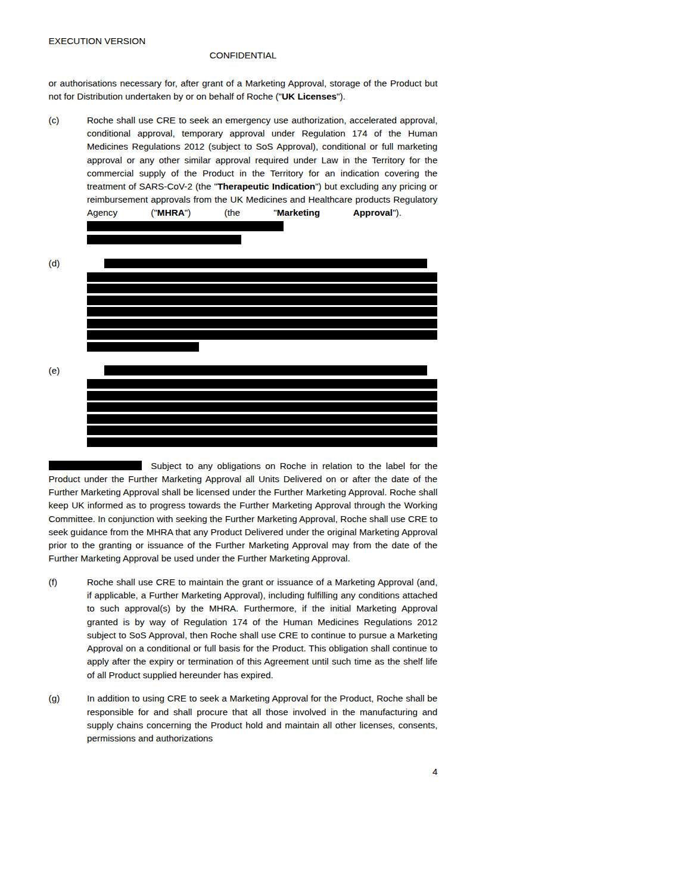EXECUTION VERSION
CONFIDENTIAL
or authorisations necessary for, after grant of a Marketing Approval, storage of the Product but not for Distribution undertaken by or on behalf of Roche ("UK Licenses").
(c)
Roche shall use CRE to seek an emergency use authorization, accelerated approval, conditional approval, temporary approval under Regulation 174 of the Human Medicines Regulations 2012 (subject to SoS Approval), conditional or full marketing approval or any other similar approval required under Law in the Territory for the commercial supply of the Product in the Territory for an indication covering the treatment of SARS-CoV-2 (the "Therapeutic Indication") but excluding any pricing or reimbursement approvals from the UK Medicines and Healthcare products Regulatory Agency ("MHRA") (the "Marketing Approval").
(d)
(e)
Subject to any obligations on Roche in relation to the label for the Product under the Further Marketing Approval all Units Delivered on or after the date of the Further Marketing Approval shall be licensed under the Further Marketing Approval. Roche shall keep UK informed as to progress towards the Further Marketing Approval through the Working Committee. In conjunction with seeking the Further Marketing Approval, Roche shall use CRE to seek guidance from the MHRA that any Product Delivered under the original Marketing Approval prior to the granting or issuance of the Further Marketing Approval may from the date of the Further Marketing Approval be used under the Further Marketing Approval.
(f)
Roche shall use CRE to maintain the grant or issuance of a Marketing Approval (and, if applicable, a Further Marketing Approval), including fulfilling any conditions attached to such approval(s) by the MHRA. Furthermore, if the initial Marketing Approval granted is by way of Regulation 174 of the Human Medicines Regulations 2012 subject to SoS Approval, then Roche shall use CRE to continue to pursue a Marketing Approval on a conditional or full basis for the Product. This obligation shall continue to apply after the expiry or termination of this Agreement until such time as the shelf life of all Product supplied hereunder has expired.
(g)
In addition to using CRE to seek a Marketing Approval for the Product, Roche shall be responsible for and shall procure that all those involved in the manufacturing and supply chains concerning the Product hold and maintain all other licenses, consents, permissions and authorizations
4